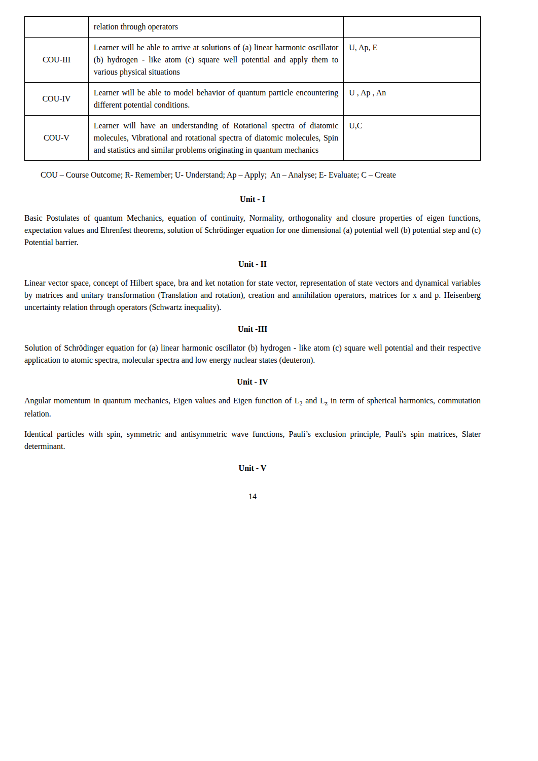| | relation through operators | |
| COU-III | Learner will be able to arrive at solutions of (a) linear harmonic oscillator (b) hydrogen - like atom (c) square well potential and apply them to various physical situations | U, Ap, E |
| COU-IV | Learner will be able to model behavior of quantum particle encountering different potential conditions. | U , Ap , An |
| COU-V | Learner will have an understanding of Rotational spectra of diatomic molecules, Vibrational and rotational spectra of diatomic molecules, Spin and statistics and similar problems originating in quantum mechanics | U,C |
COU – Course Outcome; R- Remember; U- Understand; Ap – Apply; An – Analyse; E- Evaluate; C – Create
Unit - I
Basic Postulates of quantum Mechanics, equation of continuity, Normality, orthogonality and closure properties of eigen functions, expectation values and Ehrenfest theorems, solution of Schrödinger equation for one dimensional (a) potential well (b) potential step and (c) Potential barrier.
Unit - II
Linear vector space, concept of Hilbert space, bra and ket notation for state vector, representation of state vectors and dynamical variables by matrices and unitary transformation (Translation and rotation), creation and annihilation operators, matrices for x and p. Heisenberg uncertainty relation through operators (Schwartz inequality).
Unit -III
Solution of Schrödinger equation for (a) linear harmonic oscillator (b) hydrogen - like atom (c) square well potential and their respective application to atomic spectra, molecular spectra and low energy nuclear states (deuteron).
Unit - IV
Angular momentum in quantum mechanics, Eigen values and Eigen function of L2 and Lz in term of spherical harmonics, commutation relation.
Identical particles with spin, symmetric and antisymmetric wave functions, Pauli’s exclusion principle, Pauli's spin matrices, Slater determinant.
Unit - V
14